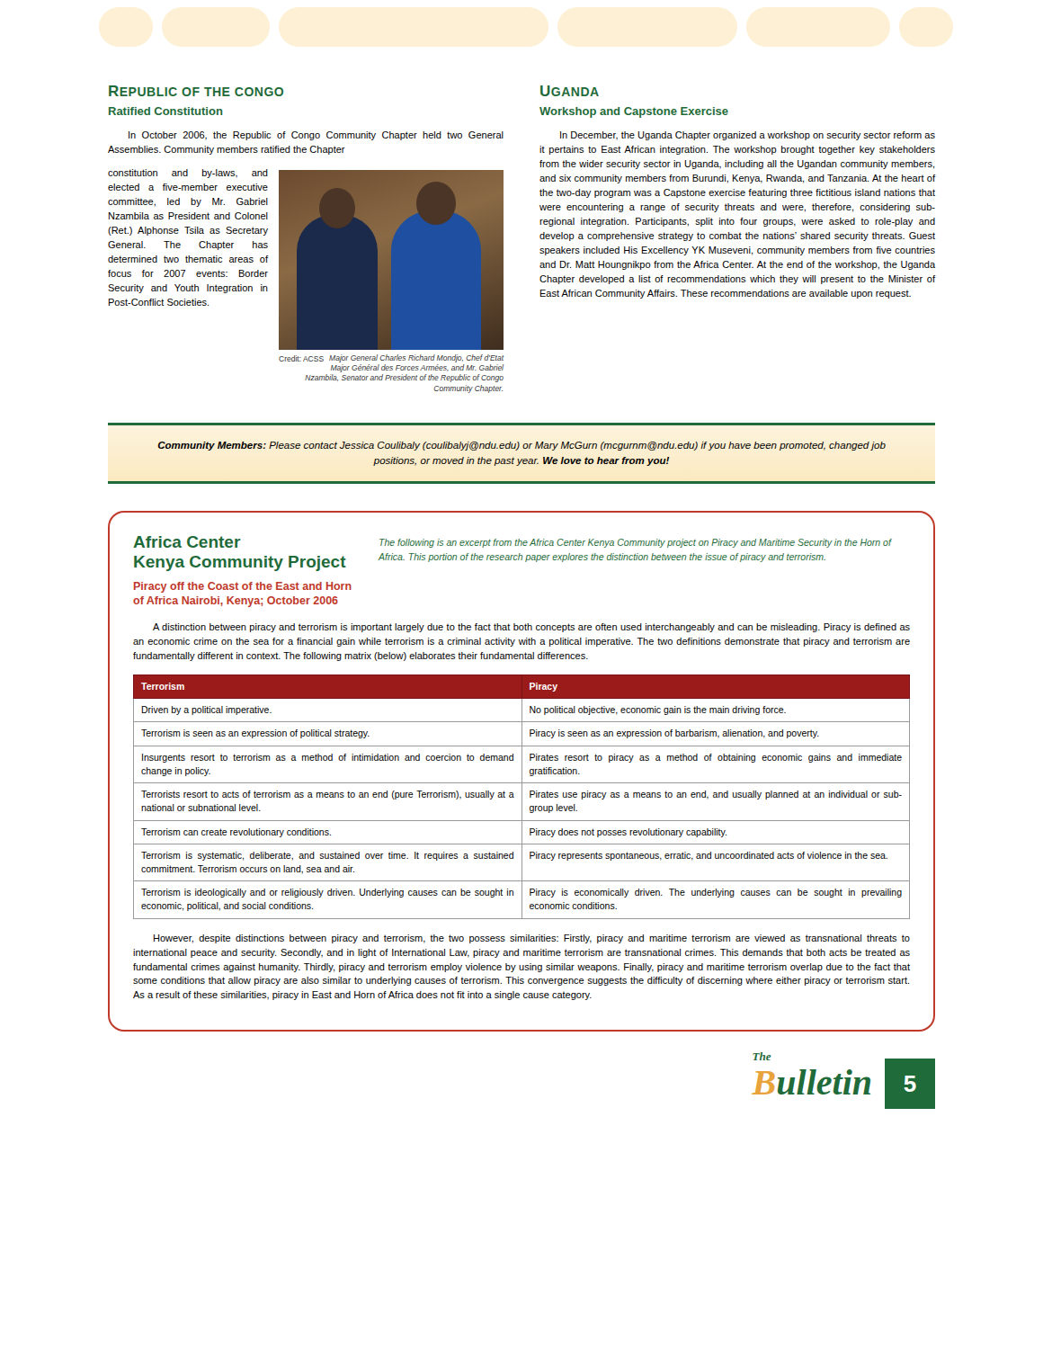REPUBLIC OF THE CONGO
Ratified Constitution
In October 2006, the Republic of Congo Community Chapter held two General Assemblies. Community members ratified the Chapter
Credit: ACSS
Major General Charles Richard Mondjo, Chef d'Etat Major Général des Forces Armées, and Mr. Gabriel Nzambila, Senator and President of the Republic of Congo Community Chapter.
constitution and by-laws, and elected a five-member executive committee, led by Mr. Gabriel Nzambila as President and Colonel (Ret.) Alphonse Tsila as Secretary General. The Chapter has determined two thematic areas of focus for 2007 events: Border Security and Youth Integration in Post-Conflict Societies.
UGANDA
Workshop and Capstone Exercise
In December, the Uganda Chapter organized a workshop on security sector reform as it pertains to East African integration. The workshop brought together key stakeholders from the wider security sector in Uganda, including all the Ugandan community members, and six community members from Burundi, Kenya, Rwanda, and Tanzania. At the heart of the two-day program was a Capstone exercise featuring three fictitious island nations that were encountering a range of security threats and were, therefore, considering sub-regional integration. Participants, split into four groups, were asked to role-play and develop a comprehensive strategy to combat the nations’ shared security threats. Guest speakers included His Excellency YK Museveni, community members from five countries and Dr. Matt Houngnikpo from the Africa Center. At the end of the workshop, the Uganda Chapter developed a list of recommendations which they will present to the Minister of East African Community Affairs. These recommendations are available upon request.
Community Members: Please contact Jessica Coulibaly (coulibalyj@ndu.edu) or Mary McGurn (mcgurnm@ndu.edu) if you have been promoted, changed job positions, or moved in the past year. We love to hear from you!
Africa Center
Kenya Community Project
Piracy off the Coast of the East and Horn
of Africa Nairobi, Kenya; October 2006
The following is an excerpt from the Africa Center Kenya Community project on Piracy and Maritime Security in the Horn of Africa. This portion of the research paper explores the distinction between the issue of piracy and terrorism.
A distinction between piracy and terrorism is important largely due to the fact that both concepts are often used interchangeably and can be misleading. Piracy is defined as an economic crime on the sea for a financial gain while terrorism is a criminal activity with a political imperative. The two definitions demonstrate that piracy and terrorism are fundamentally different in context. The following matrix (below) elaborates their fundamental differences.
| Terrorism | Piracy |
| --- | --- |
| Driven by a political imperative. | No political objective, economic gain is the main driving force. |
| Terrorism is seen as an expression of political strategy. | Piracy is seen as an expression of barbarism, alienation, and poverty. |
| Insurgents resort to terrorism as a method of intimidation and coercion to demand change in policy. | Pirates resort to piracy as a method of obtaining economic gains and immediate gratification. |
| Terrorists resort to acts of terrorism as a means to an end (pure Terrorism), usually at a national or subnational level. | Pirates use piracy as a means to an end, and usually planned at an individual or sub-group level. |
| Terrorism can create revolutionary conditions. | Piracy does not posses revolutionary capability. |
| Terrorism is systematic, deliberate, and sustained over time. It requires a sustained commitment. Terrorism occurs on land, sea and air. | Piracy represents spontaneous, erratic, and uncoordinated acts of violence in the sea. |
| Terrorism is ideologically and or religiously driven. Underlying causes can be sought in economic, political, and social conditions. | Piracy is economically driven. The underlying causes can be sought in prevailing economic conditions. |
However, despite distinctions between piracy and terrorism, the two possess similarities: Firstly, piracy and maritime terrorism are viewed as transnational threats to international peace and security. Secondly, and in light of International Law, piracy and maritime terrorism are transnational crimes. This demands that both acts be treated as fundamental crimes against humanity. Thirdly, piracy and terrorism employ violence by using similar weapons. Finally, piracy and maritime terrorism overlap due to the fact that some conditions that allow piracy are also similar to underlying causes of terrorism. This convergence suggests the difficulty of discerning where either piracy or terrorism start. As a result of these similarities, piracy in East and Horn of Africa does not fit into a single cause category.
The Bulletin
5